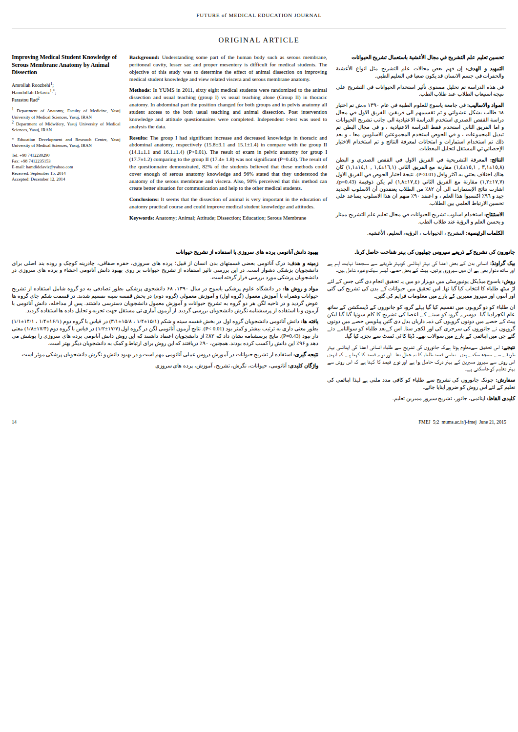FUTURE of MEDICAL EDUCATION JOURNAL
ORIGINAL ARTICLE
Improving Medical Student Knowledge of Serous Membrane Anatomy by Animal Dissection
Amrollah Roozbehi1;
Hamdollah Delaviz1,*;
Parastou Rad2
1 Department of Anatomy, Faculty of Medicine, Yasuj University of Medical Sciences, Yasuj, IRAN
2 Department of Midwifery, Yasuj University of Medical Sciences, Yasuj, IRAN
* Education Development and Research Center, Yasuj University of Medical Sciences, Yasuj, IRAN
Tel: +98 7412230290
Fax: +98 7412235153
E-mail: hamdidelaviz@yahoo.com
Received: September 15, 2014
Accepted: December 12, 2014
Background: Understanding some part of the human body such as serous membrane, peritoneal cavity, lesser sac and proper mesentery is difficult for medical students. The objective of this study was to determine the effect of animal dissection on improving medical student knowledge and view related viscera and serous membrane anatomy.
Methods: In YUMS in 2011, sixty eight medical students were randomized to the animal dissection and usual teaching (group I) vs usual teaching alone (Group II) in thoracic anatomy. In abdominal part the position changed for both groups and in pelvis anatomy all student access to the both usual teaching and animal dissection. Post intervention knowledge and attitude questionnaires were completed. Independent t-test was used to analysis the data.
Results: The group I had significant increase and decreased knowledge in thoracic and abdominal anatomy, respectively (15.8±3.1 and 15.1±1.4) in compare with the group II (14.1±1.1 and 16.1±1.4) (P<0.01). The result of exam in pelvic anatomy for group I (17.7±1.2) comparing to the group II (17.4± 1.8) was not significant (P=0.43). The result of the questionnaire demonstrated, 82% of the students believed that these methods could cover enough of serous anatomy knowledge and 96% stated that they understood the anatomy of the serous membrane and viscera. Also, 90% perceived that this method can create better situation for communication and help to the other medical students.
Conclusions: It seems that the dissection of animal is very important in the education of anatomy practical course and could improve medical student knowledge and attitudes.
Keywords: Anatomy; Animal; Attitude; Dissection; Education; Serous Membrane
تحسين تعليم علم التشريح في مجال الأغشية باستعمال تشريح الحيوانات
التمهيد و الهدف: إن فهم بعض مجالات علم التشريح مثل انواع الأغشية والحفرات في جسم الانسان قد يكون صعبا في التعليم الطبي.
في هذه الدراسة تم تحليل مستوى تأثير استخدام الحيوانات في التشريح على نتيجة استيعاب الطلاب عند طلاب الطب.
المواد والاساليب: في جامعة ياسوج للعلوم الطبية في عام ١٣٩٠ ه.ش تم اختيار ٦٨ طالب بشكل عشوائي و تم تقسيمهم الى فريقين: الفريق الاول في مجال دراسة القفص الصدري استخدم الدراسة الاعتيادية الى جانب تشريح الحيوانات و اما الفريق الثاني استخدم فقط الدراسة الاعتيادية ، و في مجال البطن تم تبديل المجموعات ، و في الحوض استخدم المجموعتين الاسلوبين معا ، و بعد ذلك تم استخدام استمارات و امتحانات لمعرفة النتائج و تم استخدام الاختبار الإحصائي تي المستقل لتحليل المعطيات.
النتائج: المعرفة التشريحية في الفريق الاول في القفص الصدري و البطن (١٥,٨±٣,١ , ١٥,١±١,٤) مقارنة مع الفريق الثاني (١٦,١±١,٤ , ١٤,١±١,١) كان هناك اختلاف يعتني به اكثر واقل (P<0.01). نتيجة اختبار الحوض في الفريق الاول (١٧,٧±١,٢) مقارنة مع الفريق الثاني (١٧,٤±١,٨) لم يكن ذوقيمة (p=0.43). اشارت نتائج الإستمارات الى أن ٨٢٪ من الطلاب يعتقدون أن الاسلوب الجديد جيد و ٩٦٪ اكتسبوا هذا العلم ، و اعتقد ٩٠٪ منهم ان هذا الاسلوب يساعد على تحسين الارتباط العلمي بين الطلاب.
الاستنتاج: استخدام اسلوب تشريح الحيوانات في مجال تعليم علم التشريح ممتاز و يحسن العلم و الرؤية عند طلاب الطب.
الكلمات الرئيسية: التشريح ، الحيوانات ، الرؤية، التعليم، الأغشية.
بهبود دانش آناتومی پرده های سروزی با استفاده از تشریح حیوانات
زمینه و هدف: درک آناتومی بعضی قسمتهای بدن انسان از قبیل؛ پرده های سروزی، حفره صفاقی، چادرینه کوچک و روده بند اصلی برای دانشجویان پزشکی دشوار است. در این بررسی تاثیر استفاده از تشریح حیوانات بر روی بهبود دانش آناتومی احشاء و پرده های سروزی در دانشجویان پزشکی مورد بررسی قرار گرفته است.
مواد و روش ها: در دانشگاه علوم پزشکی یاسوج در سال ۱۳۹۰، ۶۸ دانشجوی پزشکی بطور تصادفی به دو گروه شامل استفاده از تشریح حیوانات وهمراه با آموزش معمول (گروه اول) و آموزش معمولی (گروه دوم) در بخش قفسه سینه تقسیم شدند. در قسمت شکم جای گروه ها عوض گردید و در ناحیه لگن هر دو گروه به تشریح حیوانات و آموزش معمول دانشجویان دسترسی داشتند. پس از مداخله، دانش آناتومی با آزمون و با استفاده از پرسشنامه نگرش دانشجویان بررسی گردید. از آزمون آماری تی مستقل جهت تجزیه و تحلیل داده ها استفاده گردید.
یافته ها: دانش آناتومی دانشجویان گروه اول در بخش قفسه سینه و شکم (۱۵/۱±۱/۴ ، ۱۵/۸±۳/۱) در قیاس با گروه دوم (۱۶/۱±۱/۴ ، ۱۴/۱±۱/۱) بطور معنی داری به ترتیب بیشتر و کمتر بود (P< 0.01). نتایج آزمون آناتومی لگن در گروه اول (۱۷/۷±۱/۲) در قیاس با گروه دوم (۱۷/۴±۱/۸) معنی دار نبود (P=0.43). نتایج پرسشنامه نشان داد که ۸۲٪ از دانشجویان اعتقاد داشتند که این روش دانش آناتومی پرده های سروزی را پوشش می دهد و ۹۶٪ این دانش را کسب کرده بودند. همچنین، ۹۰٪ دریافتند که این روش برای ارتباط و کمک به دانشجویان دیگر بهتر است.
نتیجه گیری: استفاده از تشریح حیوانات در آموزش دروس عملی آناتومی مهم است و در بهبود دانش و نگرش دانشجویان پزشکی موثر است.
واژگان کلیدی: آناتومی، حیوانات، نگرش، تشریح، آموزش، پرده های سروزی
جانورون کی تشریح کے ذریعے سیروس جھلیوں کی بہتر شناخت حاصل کرنا۔
بیک گراونڈ: انسانی بدن کے بعض اعضا کی بہتر اپنائمی کوبہتر طریقے سے سمجھنا نہایت اہم ہے اور ساتھ دشوار بھی ہے ان میں سیروزی پرتیں، پیٹ کے بعض حصے، لیسر سیک وغیرہ شامل ہیں۔
روش: یاسوج میڈیکل یونیورسٹی میں دوہزار دو میں یہ تحقیق انجام دی گئی جس کے لئے اڑ سٹھ طلباء کا انتخاب کیا گیا تھا۔ اس تحقیق میں حیوانات کے بدن کی تشریح کی گئی اور آنتوں اور سیروز ممبرین کے بارے میں معلومات فراہم کی گئیں۔
ان طلباء کو دو گروہوں میں تقسیم کیا گیا پہلے گروہ کو جانوروں کے ڈیسکشن کے ساتھ عام لکچرادیا گیا۔ دوسرے گروہ کو سینے کے اعضا کی تشریح کا کام سونپا گیا گیا لیکن پیٹ کے حصے میں دونوں گروہوں کی ذمہ داریاں بدل دی گئیں پیلویس حصے میں دونوں گروہوں نے جانوروں کی سرجری کی اور لکچر سنا۔ اس کےبعد طلباء کو سوالنامے دئے گئے جن میں اپنائمی کے بارے میں سوالات تھے۔ ڈیٹا کا ٹی ٹسٹ سے تجزیہ کیا گیا۔
نتیجے: اس تحقیق سےمعلوم ہوتا ہےکہ جانوروں کی تشریح سے طلباء انسانی اعضا کی اپنائمی بہتر طریقے سے سمجھ سکتے ہیں۔ بیاسی فیصد طلباء کا یہ خیال تھا۔ اور نوے فیصد کا کہنا ہے کہ انہیں اس روش سے سیروز ممبرین کے بہتر درک حاصل ہوا ہے اور نوے فیصد کا کہنا ہے کہ اس روش سے بہتر تعلیم کو جاسکتی ہے۔
سفارش: چونکہ جانوروں کی تشریح سے طلباء کو کافی مدد ملتی ہے لہذا اپنائمی کی تعلیم کے لئے اس روش کو ضرور اپنایا جائے۔
کلیدی الفاظ: اپنائمی، جانور، تشریح سیروز ممبرین تعلیم۔
14
FMEJ 5;2 mums.ac.ir/j-fmej June 21, 2015